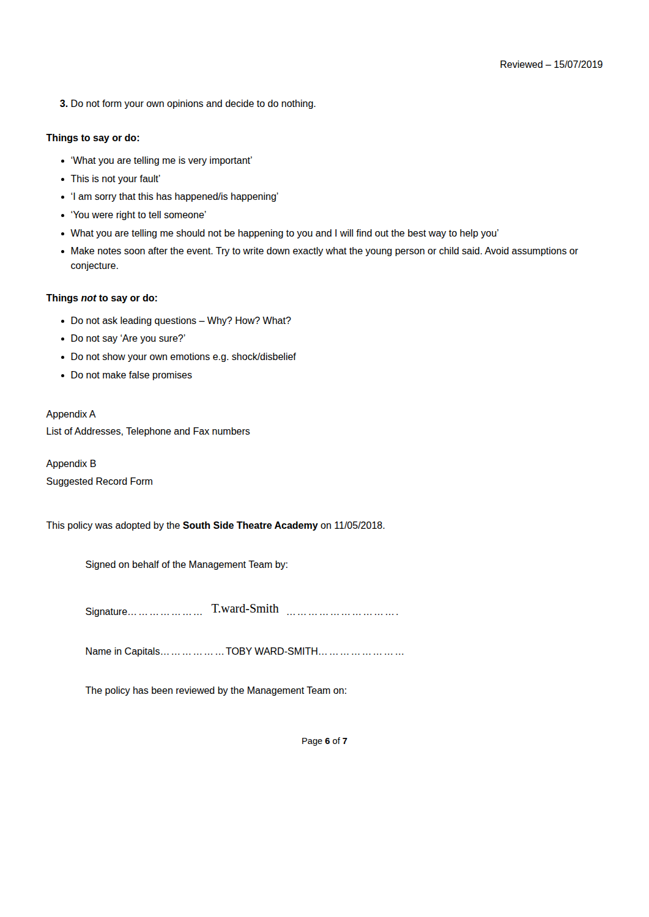Reviewed – 15/07/2019
Do not form your own opinions and decide to do nothing.
Things to say or do:
‘What you are telling me is very important’
This is not your fault’
‘I am sorry that this has happened/is happening’
‘You were right to tell someone’
What you are telling me should not be happening to you and I will find out the best way to help you’
Make notes soon after the event. Try to write down exactly what the young person or child said. Avoid assumptions or conjecture.
Things not to say or do:
Do not ask leading questions – Why? How? What?
Do not say ‘Are you sure?’
Do not show your own emotions e.g. shock/disbelief
Do not make false promises
Appendix A
List of Addresses, Telephone and Fax numbers
Appendix B
Suggested Record Form
This policy was adopted by the South Side Theatre Academy on 11/05/2018.
Signed on behalf of the Management Team by:
Signature…………………T.ward-Smith………………………….
Name in Capitals………………TOBY WARD-SMITH……………………
The policy has been reviewed by the Management Team on:
Page 6 of 7